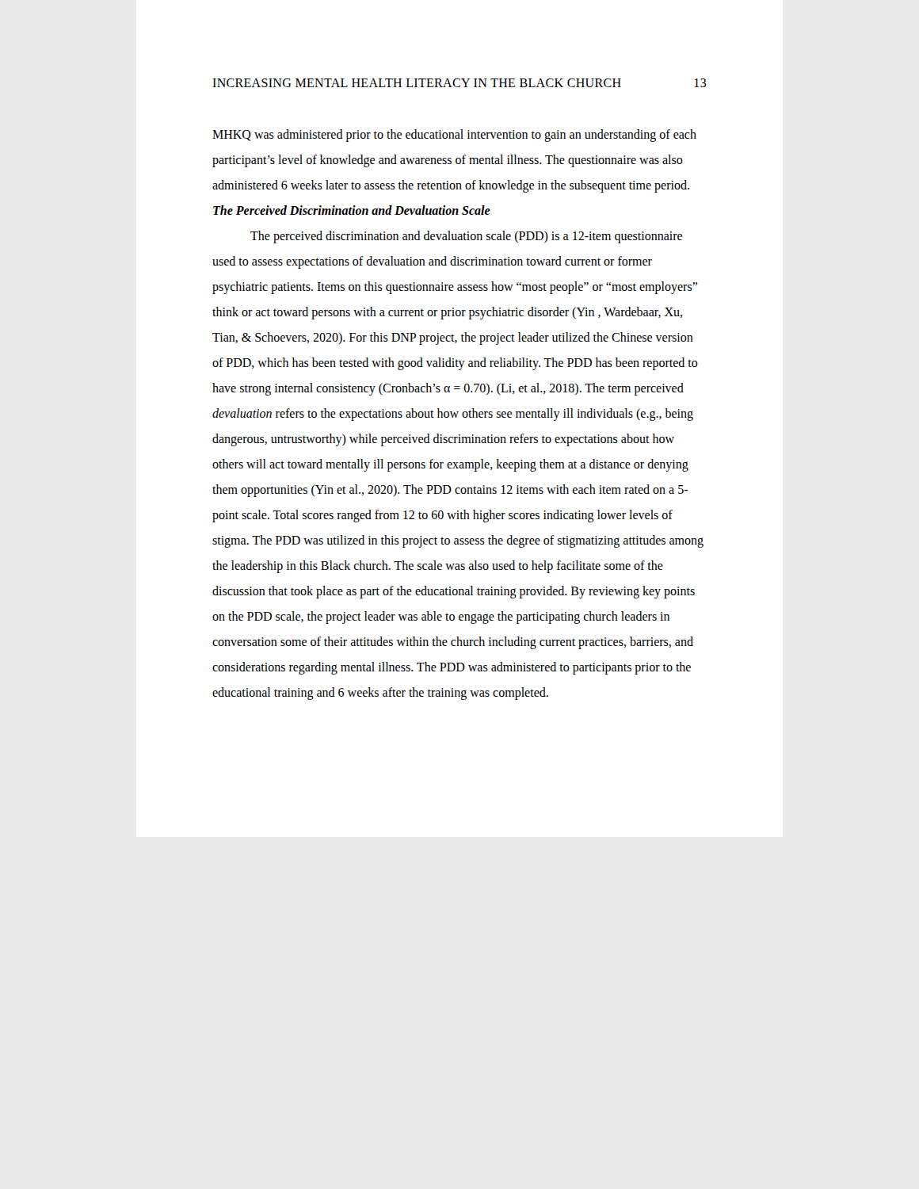Increasing Mental Health Literacy in the Black Church 13
MHKQ was administered prior to the educational intervention to gain an understanding of each participant’s level of knowledge and awareness of mental illness. The questionnaire was also administered 6 weeks later to assess the retention of knowledge in the subsequent time period.
The Perceived Discrimination and Devaluation Scale
The perceived discrimination and devaluation scale (PDD) is a 12-item questionnaire used to assess expectations of devaluation and discrimination toward current or former psychiatric patients. Items on this questionnaire assess how “most people” or “most employers” think or act toward persons with a current or prior psychiatric disorder (Yin , Wardebaar, Xu, Tian, & Schoevers, 2020). For this DNP project, the project leader utilized the Chinese version of PDD, which has been tested with good validity and reliability. The PDD has been reported to have strong internal consistency (Cronbach’s α = 0.70). (Li, et al., 2018). The term perceived devaluation refers to the expectations about how others see mentally ill individuals (e.g., being dangerous, untrustworthy) while perceived discrimination refers to expectations about how others will act toward mentally ill persons for example, keeping them at a distance or denying them opportunities (Yin et al., 2020). The PDD contains 12 items with each item rated on a 5-point scale. Total scores ranged from 12 to 60 with higher scores indicating lower levels of stigma. The PDD was utilized in this project to assess the degree of stigmatizing attitudes among the leadership in this Black church. The scale was also used to help facilitate some of the discussion that took place as part of the educational training provided. By reviewing key points on the PDD scale, the project leader was able to engage the participating church leaders in conversation some of their attitudes within the church including current practices, barriers, and considerations regarding mental illness. The PDD was administered to participants prior to the educational training and 6 weeks after the training was completed.